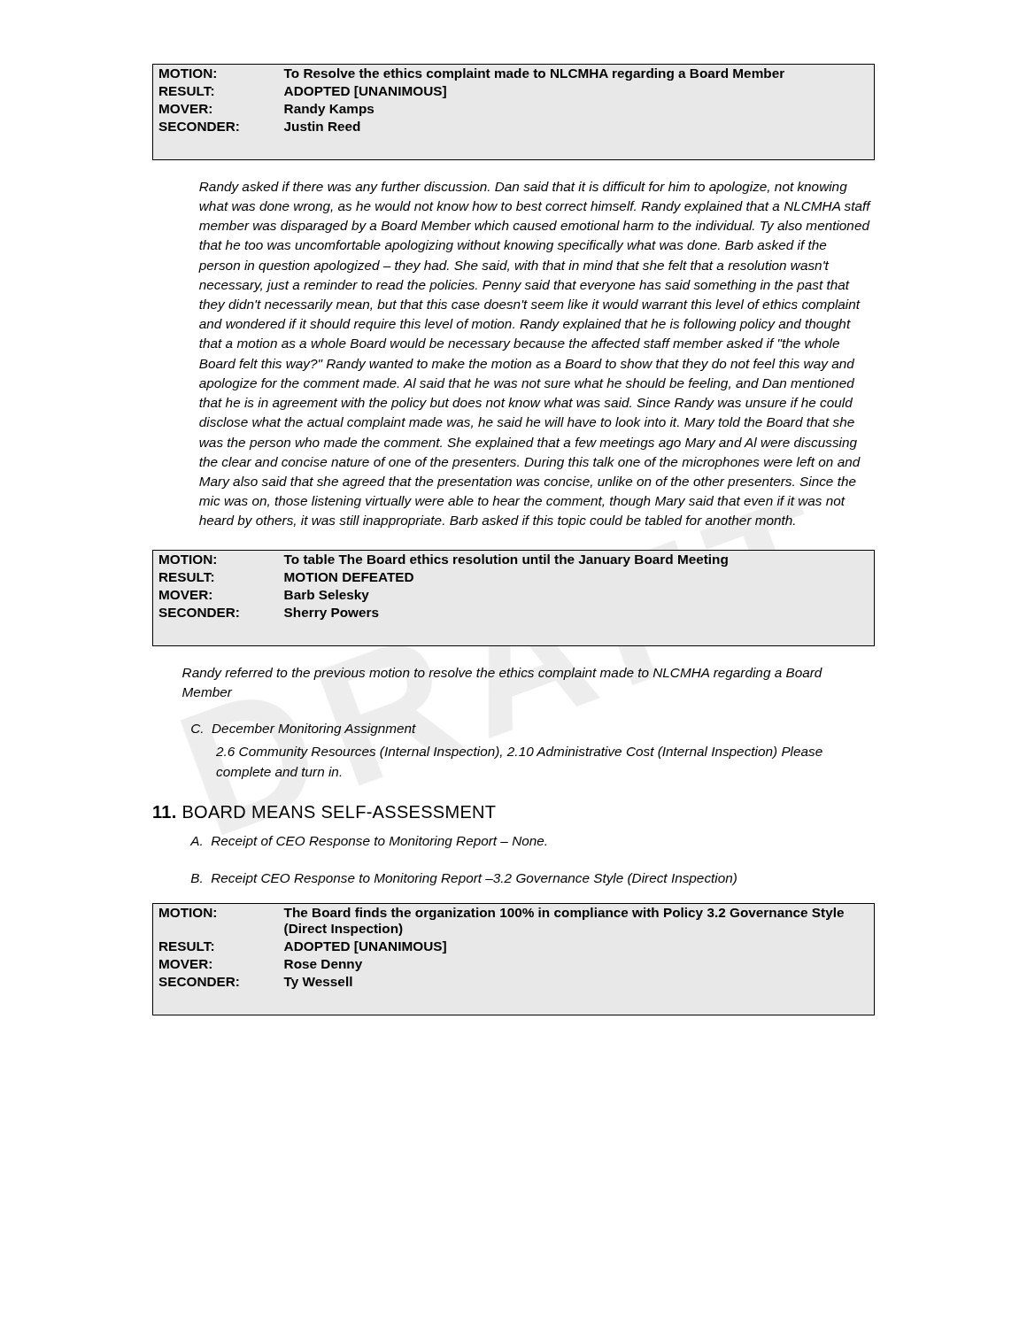DRAFT
| MOTION: | To Resolve the ethics complaint made to NLCMHA regarding a Board Member |
| RESULT: | ADOPTED [UNANIMOUS] |
| MOVER: | Randy Kamps |
| SECONDER: | Justin Reed |
Randy asked if there was any further discussion. Dan said that it is difficult for him to apologize, not knowing what was done wrong, as he would not know how to best correct himself. Randy explained that a NLCMHA staff member was disparaged by a Board Member which caused emotional harm to the individual. Ty also mentioned that he too was uncomfortable apologizing without knowing specifically what was done. Barb asked if the person in question apologized – they had. She said, with that in mind that she felt that a resolution wasn't necessary, just a reminder to read the policies. Penny said that everyone has said something in the past that they didn't necessarily mean, but that this case doesn't seem like it would warrant this level of ethics complaint and wondered if it should require this level of motion. Randy explained that he is following policy and thought that a motion as a whole Board would be necessary because the affected staff member asked if "the whole Board felt this way?" Randy wanted to make the motion as a Board to show that they do not feel this way and apologize for the comment made. Al said that he was not sure what he should be feeling, and Dan mentioned that he is in agreement with the policy but does not know what was said. Since Randy was unsure if he could disclose what the actual complaint made was, he said he will have to look into it. Mary told the Board that she was the person who made the comment. She explained that a few meetings ago Mary and Al were discussing the clear and concise nature of one of the presenters. During this talk one of the microphones were left on and Mary also said that she agreed that the presentation was concise, unlike on of the other presenters. Since the mic was on, those listening virtually were able to hear the comment, though Mary said that even if it was not heard by others, it was still inappropriate. Barb asked if this topic could be tabled for another month.
| MOTION: | To table The Board ethics resolution until the January Board Meeting |
| RESULT: | MOTION DEFEATED |
| MOVER: | Barb Selesky |
| SECONDER: | Sherry Powers |
Randy referred to the previous motion to resolve the ethics complaint made to NLCMHA regarding a Board Member
C. December Monitoring Assignment
2.6 Community Resources (Internal Inspection), 2.10 Administrative Cost (Internal Inspection) Please complete and turn in.
11. BOARD MEANS SELF-ASSESSMENT
A. Receipt of CEO Response to Monitoring Report – None.
B. Receipt CEO Response to Monitoring Report –3.2 Governance Style (Direct Inspection)
| MOTION: | The Board finds the organization 100% in compliance with Policy 3.2 Governance Style (Direct Inspection) |
| RESULT: | ADOPTED [UNANIMOUS] |
| MOVER: | Rose Denny |
| SECONDER: | Ty Wessell |